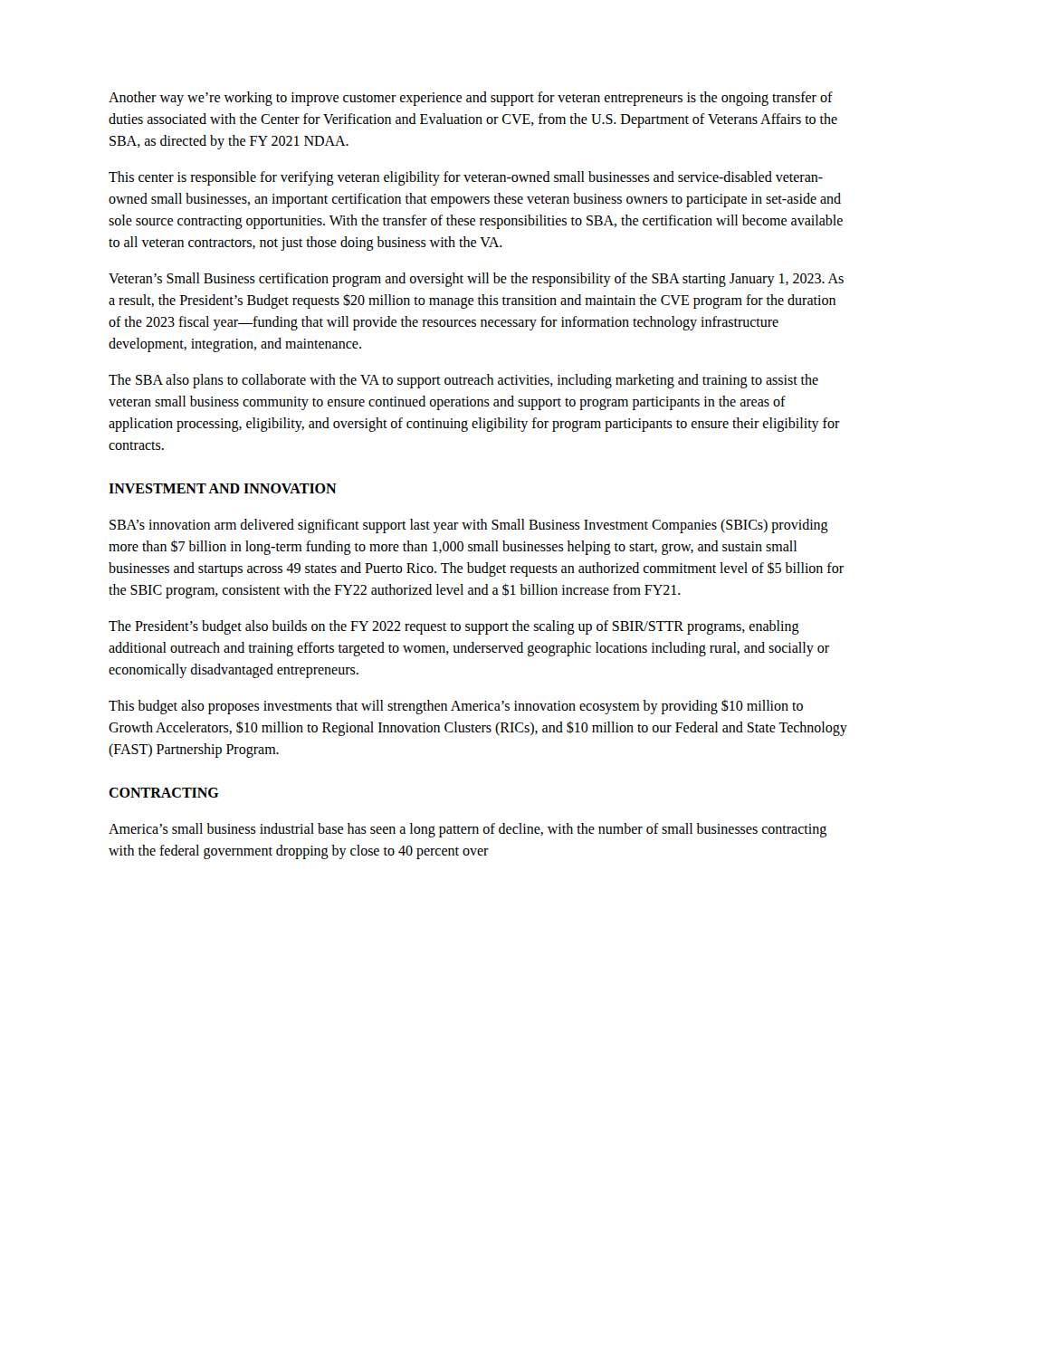Another way we’re working to improve customer experience and support for veteran entrepreneurs is the ongoing transfer of duties associated with the Center for Verification and Evaluation or CVE, from the U.S. Department of Veterans Affairs to the SBA, as directed by the FY 2021 NDAA.
This center is responsible for verifying veteran eligibility for veteran-owned small businesses and service-disabled veteran-owned small businesses, an important certification that empowers these veteran business owners to participate in set-aside and sole source contracting opportunities. With the transfer of these responsibilities to SBA, the certification will become available to all veteran contractors, not just those doing business with the VA.
Veteran’s Small Business certification program and oversight will be the responsibility of the SBA starting January 1, 2023. As a result, the President’s Budget requests $20 million to manage this transition and maintain the CVE program for the duration of the 2023 fiscal year—funding that will provide the resources necessary for information technology infrastructure development, integration, and maintenance.
The SBA also plans to collaborate with the VA to support outreach activities, including marketing and training to assist the veteran small business community to ensure continued operations and support to program participants in the areas of application processing, eligibility, and oversight of continuing eligibility for program participants to ensure their eligibility for contracts.
Investment and Innovation
SBA’s innovation arm delivered significant support last year with Small Business Investment Companies (SBICs) providing more than $7 billion in long-term funding to more than 1,000 small businesses helping to start, grow, and sustain small businesses and startups across 49 states and Puerto Rico. The budget requests an authorized commitment level of $5 billion for the SBIC program, consistent with the FY22 authorized level and a $1 billion increase from FY21.
The President’s budget also builds on the FY 2022 request to support the scaling up of SBIR/STTR programs, enabling additional outreach and training efforts targeted to women, underserved geographic locations including rural, and socially or economically disadvantaged entrepreneurs.
This budget also proposes investments that will strengthen America’s innovation ecosystem by providing $10 million to Growth Accelerators, $10 million to Regional Innovation Clusters (RICs), and $10 million to our Federal and State Technology (FAST) Partnership Program.
Contracting
America’s small business industrial base has seen a long pattern of decline, with the number of small businesses contracting with the federal government dropping by close to 40 percent over